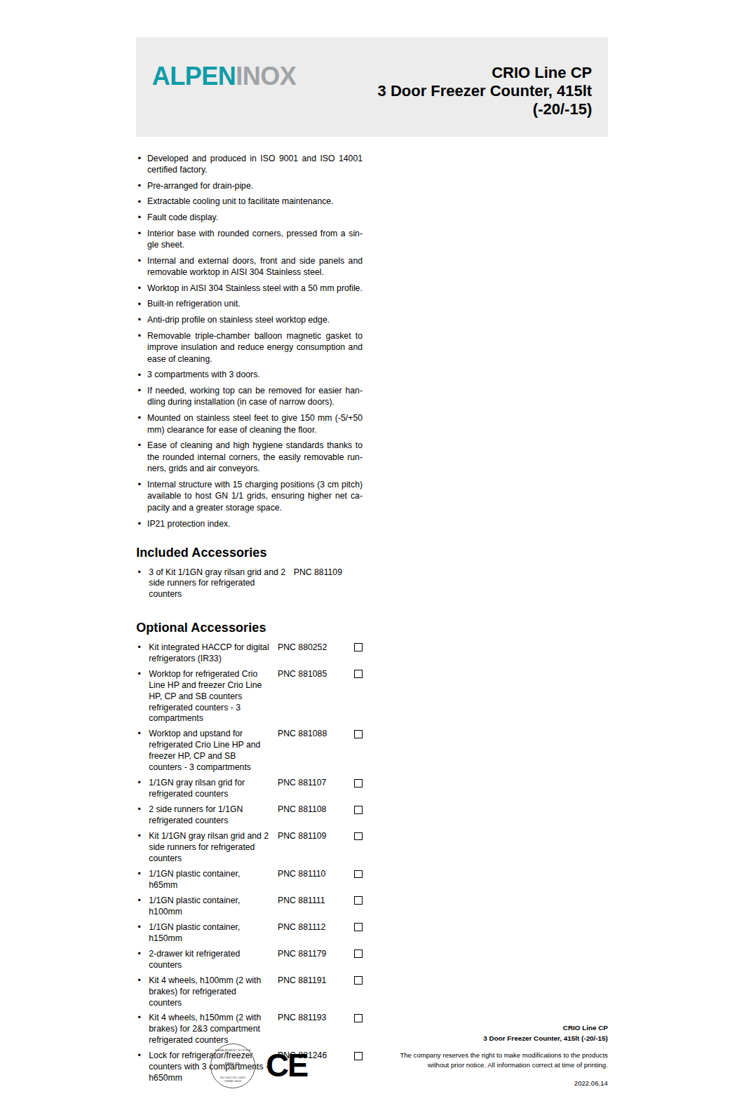ALPEN INOX
CRIO Line CP
3 Door Freezer Counter, 415lt
(-20/-15)
Developed and produced in ISO 9001 and ISO 14001 certified factory.
Pre-arranged for drain-pipe.
Extractable cooling unit to facilitate maintenance.
Fault code display.
Interior base with rounded corners, pressed from a single sheet.
Internal and external doors, front and side panels and removable worktop in AISI 304 Stainless steel.
Worktop in AISI 304 Stainless steel with a 50 mm profile.
Built-in refrigeration unit.
Anti-drip profile on stainless steel worktop edge.
Removable triple-chamber balloon magnetic gasket to improve insulation and reduce energy consumption and ease of cleaning.
3 compartments with 3 doors.
If needed, working top can be removed for easier handling during installation (in case of narrow doors).
Mounted on stainless steel feet to give 150 mm (-5/+50 mm) clearance for ease of cleaning the floor.
Ease of cleaning and high hygiene standards thanks to the rounded internal corners, the easily removable runners, grids and air conveyors.
Internal structure with 15 charging positions (3 cm pitch) available to host GN 1/1 grids, ensuring higher net capacity and a greater storage space.
IP21 protection index.
Included Accessories
| • | 3 of Kit 1/1GN gray rilsan grid and 2 side runners for refrigerated counters | PNC 881109 |
Optional Accessories
| • | Kit integrated HACCP for digital refrigerators (IR33) | PNC 880252 | |
| • | Worktop for refrigerated Crio Line HP and freezer Crio Line HP, CP and SB counters refrigerated counters - 3 compartments | PNC 881085 | |
| • | Worktop and upstand for refrigerated Crio Line HP and freezer HP, CP and SB counters - 3 compartments | PNC 881088 | |
| • | 1/1GN gray rilsan grid for refrigerated counters | PNC 881107 | |
| • | 2 side runners for 1/1GN refrigerated counters | PNC 881108 | |
| • | Kit 1/1GN gray rilsan grid and 2 side runners for refrigerated counters | PNC 881109 | |
| • | 1/1GN plastic container, h65mm | PNC 881110 | |
| • | 1/1GN plastic container, h100mm | PNC 881111 | |
| • | 1/1GN plastic container, h150mm | PNC 881112 | |
| • | 2-drawer kit refrigerated counters | PNC 881179 | |
| • | Kit 4 wheels, h100mm (2 with brakes) for refrigerated counters | PNC 881191 | |
| • | Kit 4 wheels, h150mm (2 with brakes) for 2&3 compartment refrigerated counters | PNC 881193 | |
| • | Lock for refrigerator/freezer counters with 3 compartments - h650mm | PNC 881246 | |
MANAGEMENT SYSTEM
DNV·GL
ISO 9001·ISO 14001
OHSAS 18001
CE
CRIO Line CP
3 Door Freezer Counter, 415lt (-20/-15)
The company reserves the right to make modifications to the products
without prior notice. All information correct at time of printing.
2022.06.14